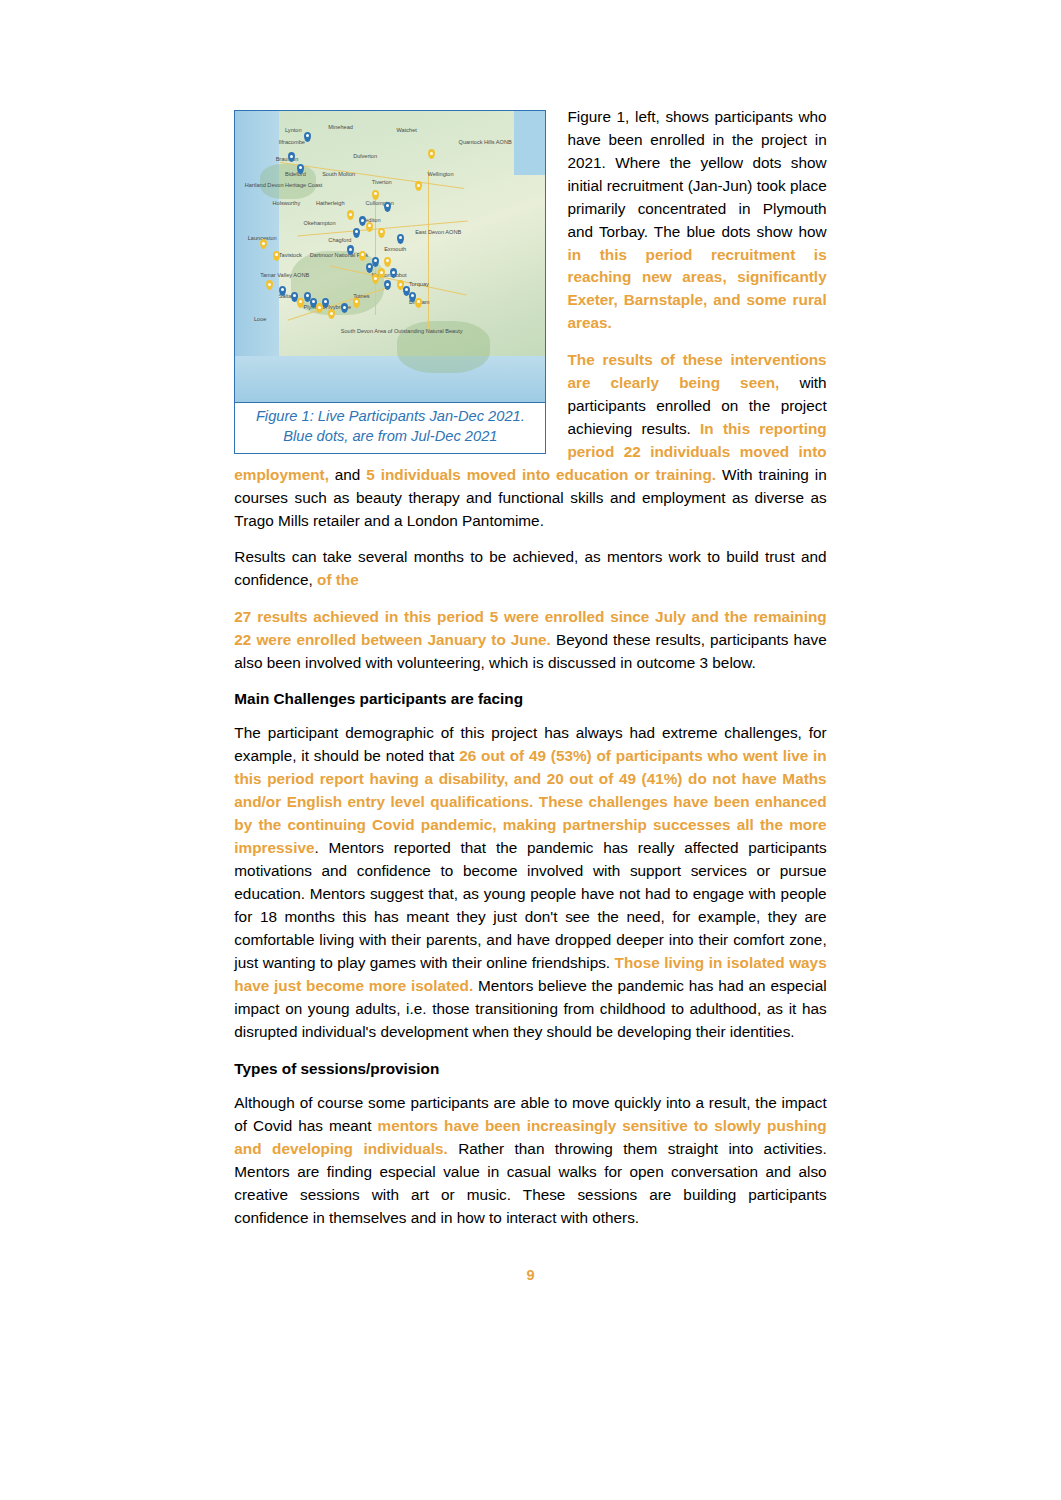Lynton
Minehead
Watchet
Ilfracombe
Quantock Hills AONB
Braunton
Dulverton
Bideford
South Molton
Hartland Devon Heritage Coast
Tiverton
Wellington
Holsworthy
Hatherleigh
Cullompton
Okehampton
Crediton
Launceston
Chagford
East Devon AONB
Tavistock
Dartmoor National Park
Exmouth
Tamar Valley AONB
Newton Abbot
Torquay
Totnes
Brixham
Saltash
Plymouth
Ivybridge
Looe
South Devon Area of Outstanding Natural Beauty
Figure 1: Live Participants Jan-Dec 2021. Blue dots, are from Jul-Dec 2021
Figure 1, left, shows participants who have been enrolled in the project in 2021. Where the yellow dots show initial recruitment (Jan-Jun) took place primarily concentrated in Plymouth and Torbay. The blue dots show how in this period recruitment is reaching new areas, significantly Exeter, Barnstaple, and some rural areas.
The results of these interventions are clearly being seen, with participants enrolled on the project achieving results. In this reporting period 22 individuals moved into employment, and 5 individuals moved into education or training. With training in courses such as beauty therapy and functional skills and employment as diverse as Trago Mills retailer and a London Pantomime.
Results can take several months to be achieved, as mentors work to build trust and confidence, of the
27 results achieved in this period 5 were enrolled since July and the remaining 22 were enrolled between January to June. Beyond these results, participants have also been involved with volunteering, which is discussed in outcome 3 below.
Main Challenges participants are facing
The participant demographic of this project has always had extreme challenges, for example, it should be noted that 26 out of 49 (53%) of participants who went live in this period report having a disability, and 20 out of 49 (41%) do not have Maths and/or English entry level qualifications. These challenges have been enhanced by the continuing Covid pandemic, making partnership successes all the more impressive. Mentors reported that the pandemic has really affected participants motivations and confidence to become involved with support services or pursue education. Mentors suggest that, as young people have not had to engage with people for 18 months this has meant they just don't see the need, for example, they are comfortable living with their parents, and have dropped deeper into their comfort zone, just wanting to play games with their online friendships. Those living in isolated ways have just become more isolated. Mentors believe the pandemic has had an especial impact on young adults, i.e. those transitioning from childhood to adulthood, as it has disrupted individual's development when they should be developing their identities.
Types of sessions/provision
Although of course some participants are able to move quickly into a result, the impact of Covid has meant mentors have been increasingly sensitive to slowly pushing and developing individuals. Rather than throwing them straight into activities. Mentors are finding especial value in casual walks for open conversation and also creative sessions with art or music. These sessions are building participants confidence in themselves and in how to interact with others.
9